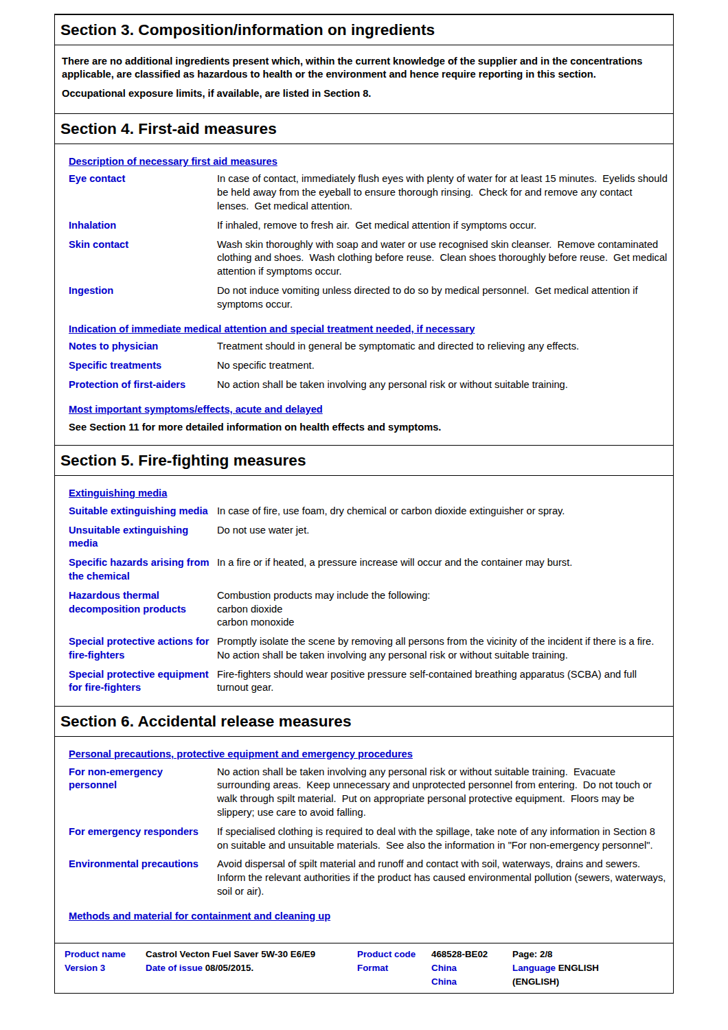Section 3. Composition/information on ingredients
There are no additional ingredients present which, within the current knowledge of the supplier and in the concentrations applicable, are classified as hazardous to health or the environment and hence require reporting in this section.
Occupational exposure limits, if available, are listed in Section 8.
Section 4. First-aid measures
Description of necessary first aid measures
| Eye contact | In case of contact, immediately flush eyes with plenty of water for at least 15 minutes. Eyelids should be held away from the eyeball to ensure thorough rinsing. Check for and remove any contact lenses. Get medical attention. |
| Inhalation | If inhaled, remove to fresh air. Get medical attention if symptoms occur. |
| Skin contact | Wash skin thoroughly with soap and water or use recognised skin cleanser. Remove contaminated clothing and shoes. Wash clothing before reuse. Clean shoes thoroughly before reuse. Get medical attention if symptoms occur. |
| Ingestion | Do not induce vomiting unless directed to do so by medical personnel. Get medical attention if symptoms occur. |
Indication of immediate medical attention and special treatment needed, if necessary
| Notes to physician | Treatment should in general be symptomatic and directed to relieving any effects. |
| Specific treatments | No specific treatment. |
| Protection of first-aiders | No action shall be taken involving any personal risk or without suitable training. |
Most important symptoms/effects, acute and delayed
See Section 11 for more detailed information on health effects and symptoms.
Section 5. Fire-fighting measures
Extinguishing media
| Suitable extinguishing media | In case of fire, use foam, dry chemical or carbon dioxide extinguisher or spray. |
| Unsuitable extinguishing media | Do not use water jet. |
| Specific hazards arising from the chemical | In a fire or if heated, a pressure increase will occur and the container may burst. |
| Hazardous thermal decomposition products | Combustion products may include the following: carbon dioxide carbon monoxide |
| Special protective actions for fire-fighters | Promptly isolate the scene by removing all persons from the vicinity of the incident if there is a fire. No action shall be taken involving any personal risk or without suitable training. |
| Special protective equipment for fire-fighters | Fire-fighters should wear positive pressure self-contained breathing apparatus (SCBA) and full turnout gear. |
Section 6. Accidental release measures
Personal precautions, protective equipment and emergency procedures
| For non-emergency personnel | No action shall be taken involving any personal risk or without suitable training. Evacuate surrounding areas. Keep unnecessary and unprotected personnel from entering. Do not touch or walk through spilt material. Put on appropriate personal protective equipment. Floors may be slippery; use care to avoid falling. |
| For emergency responders | If specialised clothing is required to deal with the spillage, take note of any information in Section 8 on suitable and unsuitable materials. See also the information in "For non-emergency personnel". |
| Environmental precautions | Avoid dispersal of spilt material and runoff and contact with soil, waterways, drains and sewers. Inform the relevant authorities if the product has caused environmental pollution (sewers, waterways, soil or air). |
Methods and material for containment and cleaning up
| Product name | Castrol Vecton Fuel Saver 5W-30 E6/E9 | Product code | 468528-BE02 | Page: 2/8 |
| Version 3 | Date of issue 08/05/2015. | Format | China | Language ENGLISH |
| | | | China | (ENGLISH) |